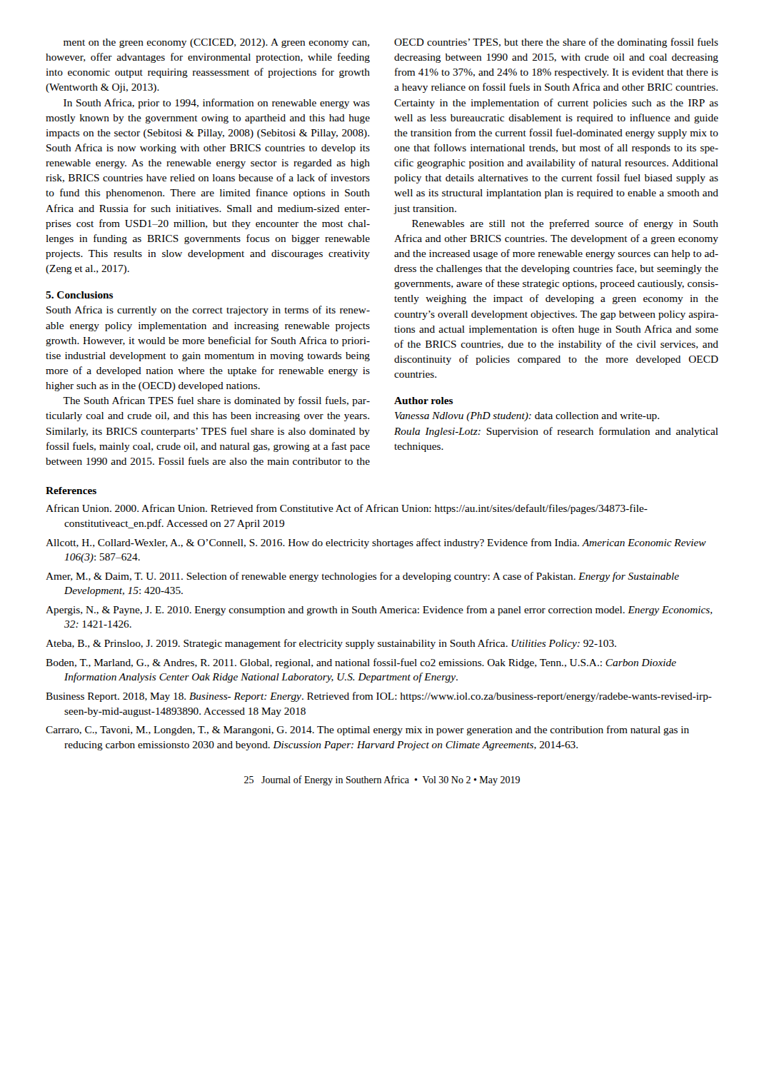ment on the green economy (CCICED, 2012). A green economy can, however, offer advantages for environmental protection, while feeding into economic output requiring reassessment of projections for growth (Wentworth & Oji, 2013).
In South Africa, prior to 1994, information on renewable energy was mostly known by the government owing to apartheid and this had huge impacts on the sector (Sebitosi & Pillay, 2008) (Sebitosi & Pillay, 2008). South Africa is now working with other BRICS countries to develop its renewable energy. As the renewable energy sector is regarded as high risk, BRICS countries have relied on loans because of a lack of investors to fund this phenomenon. There are limited finance options in South Africa and Russia for such initiatives. Small and medium-sized enterprises cost from USD1–20 million, but they encounter the most challenges in funding as BRICS governments focus on bigger renewable projects. This results in slow development and discourages creativity (Zeng et al., 2017).
5. Conclusions
South Africa is currently on the correct trajectory in terms of its renewable energy policy implementation and increasing renewable projects growth. However, it would be more beneficial for South Africa to prioritise industrial development to gain momentum in moving towards being more of a developed nation where the uptake for renewable energy is higher such as in the (OECD) developed nations.
The South African TPES fuel share is dominated by fossil fuels, particularly coal and crude oil, and this has been increasing over the years. Similarly, its BRICS counterparts’ TPES fuel share is also dominated by fossil fuels, mainly coal, crude oil, and natural gas, growing at a fast pace between 1990 and 2015. Fossil fuels are also the main contributor to the OECD countries’ TPES, but there the share of the dominating fossil fuels decreasing between 1990 and 2015, with crude oil and coal decreasing from 41% to 37%, and 24% to 18% respectively. It is evident that there is a heavy reliance on fossil fuels in South Africa and other BRIC countries. Certainty in the implementation of current policies such as the IRP as well as less bureaucratic disablement is required to influence and guide the transition from the current fossil fuel-dominated energy supply mix to one that follows international trends, but most of all responds to its specific geographic position and availability of natural resources. Additional policy that details alternatives to the current fossil fuel biased supply as well as its structural implantation plan is required to enable a smooth and just transition.
Renewables are still not the preferred source of energy in South Africa and other BRICS countries. The development of a green economy and the increased usage of more renewable energy sources can help to address the challenges that the developing countries face, but seemingly the governments, aware of these strategic options, proceed cautiously, consistently weighing the impact of developing a green economy in the country’s overall development objectives. The gap between policy aspirations and actual implementation is often huge in South Africa and some of the BRICS countries, due to the instability of the civil services, and discontinuity of policies compared to the more developed OECD countries.
Author roles
Vanessa Ndlovu (PhD student): data collection and write-up.
Roula Inglesi-Lotz: Supervision of research formulation and analytical techniques.
References
African Union. 2000. African Union. Retrieved from Constitutive Act of African Union: https://au.int/sites/default/files/pages/34873-file-constitutiveact_en.pdf. Accessed on 27 April 2019
Allcott, H., Collard-Wexler, A., & O’Connell, S. 2016. How do electricity shortages affect industry? Evidence from India. American Economic Review 106(3): 587–624.
Amer, M., & Daim, T. U. 2011. Selection of renewable energy technologies for a developing country: A case of Pakistan. Energy for Sustainable Development, 15: 420-435.
Apergis, N., & Payne, J. E. 2010. Energy consumption and growth in South America: Evidence from a panel error correction model. Energy Economics, 32: 1421-1426.
Ateba, B., & Prinsloo, J. 2019. Strategic management for electricity supply sustainability in South Africa. Utilities Policy: 92-103.
Boden, T., Marland, G., & Andres, R. 2011. Global, regional, and national fossil-fuel co2 emissions. Oak Ridge, Tenn., U.S.A.: Carbon Dioxide Information Analysis Center Oak Ridge National Laboratory, U.S. Department of Energy.
Business Report. 2018, May 18. Business- Report: Energy. Retrieved from IOL: https://www.iol.co.za/business-report/energy/radebe-wants-revised-irp-seen-by-mid-august-14893890. Accessed 18 May 2018
Carraro, C., Tavoni, M., Longden, T., & Marangoni, G. 2014. The optimal energy mix in power generation and the contribution from natural gas in reducing carbon emissionsto 2030 and beyond. Discussion Paper: Harvard Project on Climate Agreements, 2014-63.
25 Journal of Energy in Southern Africa • Vol 30 No 2 • May 2019